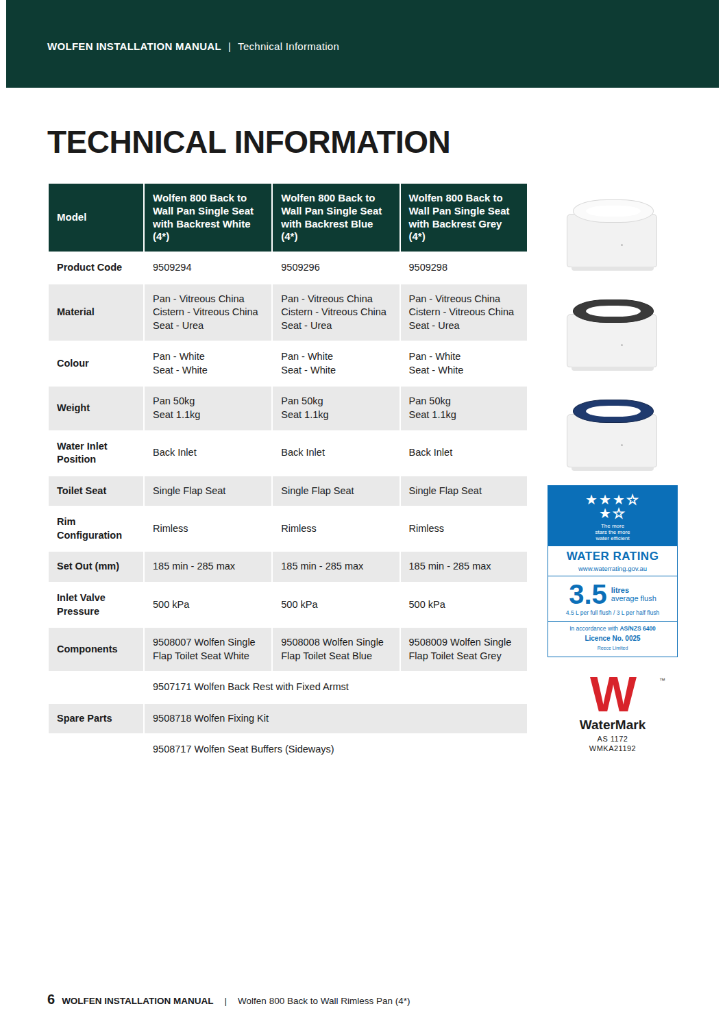WOLFEN INSTALLATION MANUAL|Technical Information
TECHNICAL INFORMATION
| Model | Wolfen 800 Back to Wall Pan Single Seat with Backrest White (4*) | Wolfen 800 Back to Wall Pan Single Seat with Backrest Blue (4*) | Wolfen 800 Back to Wall Pan Single Seat with Backrest Grey (4*) |
| --- | --- | --- | --- |
| Product Code | 9509294 | 9509296 | 9509298 |
| Material | Pan - Vitreous China Cistern - Vitreous China Seat - Urea | Pan - Vitreous China Cistern - Vitreous China Seat - Urea | Pan - Vitreous China Cistern - Vitreous China Seat - Urea |
| Colour | Pan - White Seat - White | Pan - White Seat - White | Pan - White Seat - White |
| Weight | Pan 50kg Seat 1.1kg | Pan 50kg Seat 1.1kg | Pan 50kg Seat 1.1kg |
| Water Inlet Position | Back Inlet | Back Inlet | Back Inlet |
| Toilet Seat | Single Flap Seat | Single Flap Seat | Single Flap Seat |
| Rim Configuration | Rimless | Rimless | Rimless |
| Set Out (mm) | 185 min - 285 max | 185 min - 285 max | 185 min - 285 max |
| Inlet Valve Pressure | 500 kPa | 500 kPa | 500 kPa |
| Components | 9508007 Wolfen Single Flap Toilet Seat White | 9508008 Wolfen Single Flap Toilet Seat Blue | 9508009 Wolfen Single Flap Toilet Seat Grey |
| | 9507171 Wolfen Back Rest with Fixed Armst |
| Spare Parts | 9508718 Wolfen Fixing Kit |
| | 9508717 Wolfen Seat Buffers (Sideways) |
★★★☆
★☆
The more
stars the more
water efficient
WATER RATING
www.waterrating.gov.au
3.5 litresaverage flush
4.5 L per full flush / 3 L per half flush
In accordance with AS/NZS 6400
Licence No. 0025
Reece Limited
™
W
WaterMark
AS 1172
WMKA21192
6 WOLFEN INSTALLATION MANUAL | Wolfen 800 Back to Wall Rimless Pan (4*)